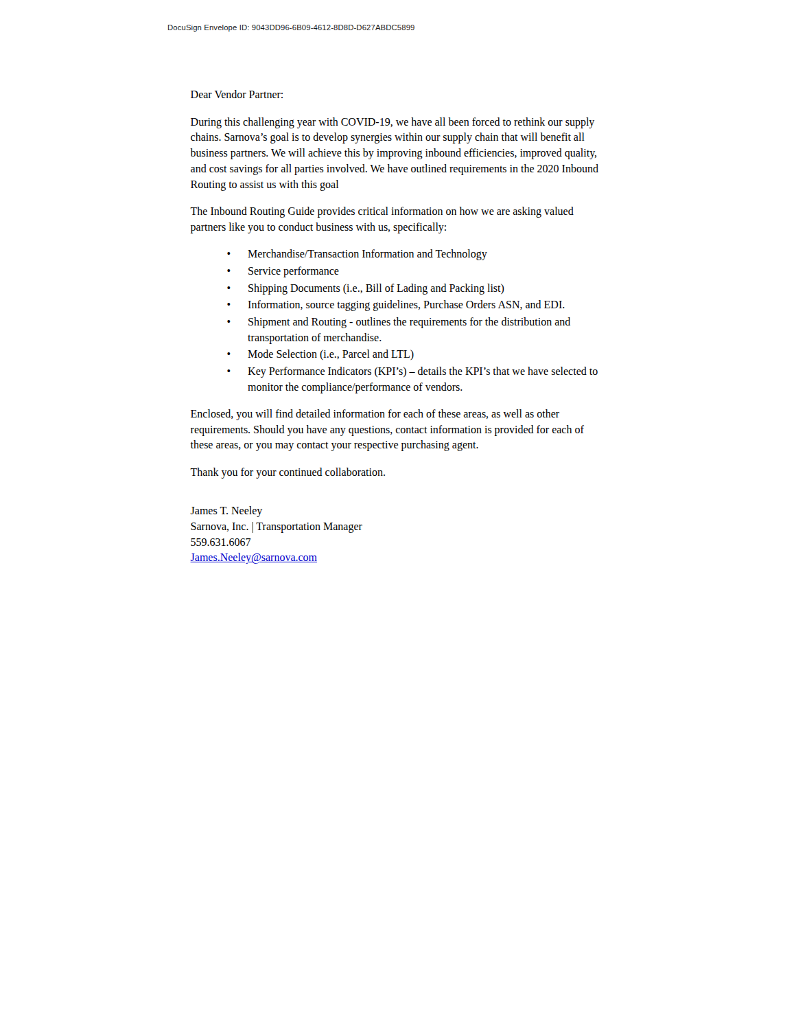DocuSign Envelope ID: 9043DD96-6B09-4612-8D8D-D627ABDC5899
Dear Vendor Partner:
During this challenging year with COVID-19, we have all been forced to rethink our supply chains. Sarnova’s goal is to develop synergies within our supply chain that will benefit all business partners. We will achieve this by improving inbound efficiencies, improved quality, and cost savings for all parties involved. We have outlined requirements in the 2020 Inbound Routing to assist us with this goal
The Inbound Routing Guide provides critical information on how we are asking valued partners like you to conduct business with us, specifically:
Merchandise/Transaction Information and Technology
Service performance
Shipping Documents (i.e., Bill of Lading and Packing list)
Information, source tagging guidelines, Purchase Orders ASN, and EDI.
Shipment and Routing - outlines the requirements for the distribution and transportation of merchandise.
Mode Selection (i.e., Parcel and LTL)
Key Performance Indicators (KPI’s) – details the KPI’s that we have selected to monitor the compliance/performance of vendors.
Enclosed, you will find detailed information for each of these areas, as well as other requirements. Should you have any questions, contact information is provided for each of these areas, or you may contact your respective purchasing agent.
Thank you for your continued collaboration.
James T. Neeley
Sarnova, Inc. | Transportation Manager
559.631.6067
James.Neeley@sarnova.com